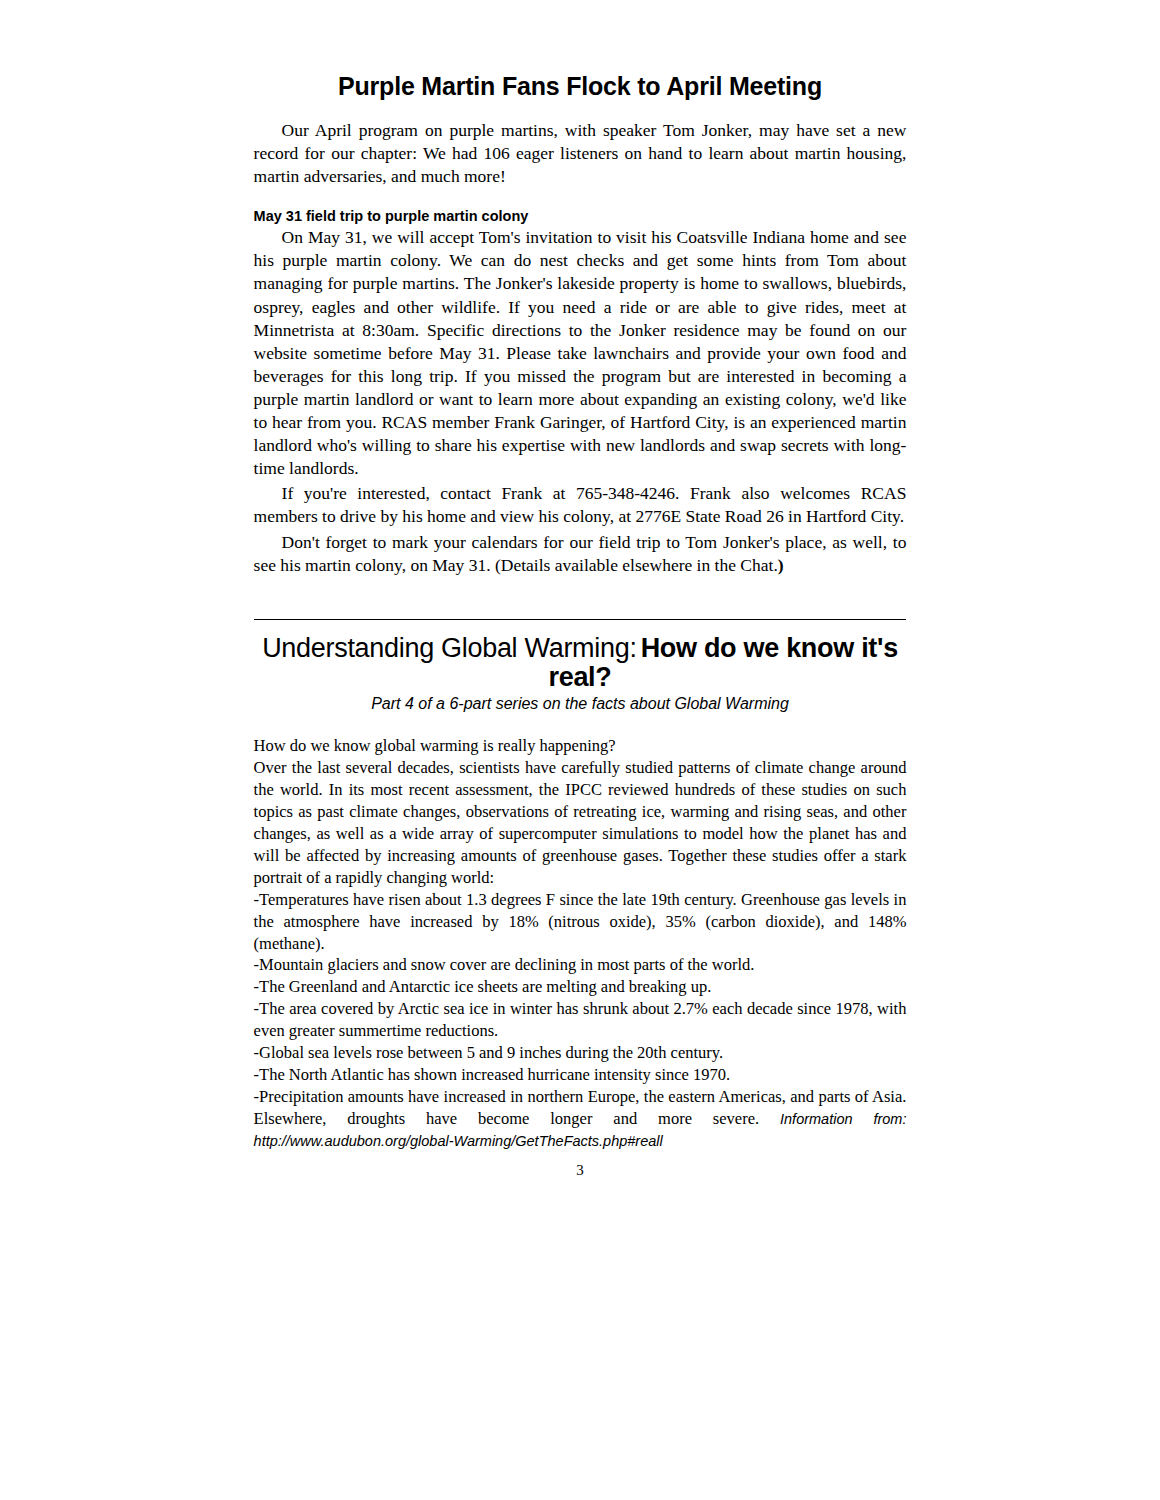Purple Martin Fans Flock to April Meeting
Our April program on purple martins, with speaker Tom Jonker, may have set a new record for our chapter: We had 106 eager listeners on hand to learn about martin housing, martin adversaries, and much more!
May 31 field trip to purple martin colony
On May 31, we will accept Tom's invitation to visit his Coatsville Indiana home and see his purple martin colony. We can do nest checks and get some hints from Tom about managing for purple martins. The Jonker's lakeside property is home to swallows, bluebirds, osprey, eagles and other wildlife. If you need a ride or are able to give rides, meet at Minnetrista at 8:30am. Specific directions to the Jonker residence may be found on our website sometime before May 31. Please take lawnchairs and provide your own food and beverages for this long trip. If you missed the program but are interested in becoming a purple martin landlord or want to learn more about expanding an existing colony, we'd like to hear from you. RCAS member Frank Garinger, of Hartford City, is an experienced martin landlord who's willing to share his expertise with new landlords and swap secrets with long-time landlords.
If you're interested, contact Frank at 765-348-4246. Frank also welcomes RCAS members to drive by his home and view his colony, at 2776E State Road 26 in Hartford City.
Don't forget to mark your calendars for our field trip to Tom Jonker's place, as well, to see his martin colony, on May 31. (Details available elsewhere in the Chat.)
Understanding Global Warming: How do we know it's real?
Part 4 of a 6-part series on the facts about Global Warming
How do we know global warming is really happening?
Over the last several decades, scientists have carefully studied patterns of climate change around the world. In its most recent assessment, the IPCC reviewed hundreds of these studies on such topics as past climate changes, observations of retreating ice, warming and rising seas, and other changes, as well as a wide array of supercomputer simulations to model how the planet has and will be affected by increasing amounts of greenhouse gases. Together these studies offer a stark portrait of a rapidly changing world:
-Temperatures have risen about 1.3 degrees F since the late 19th century. Greenhouse gas levels in the atmosphere have increased by 18% (nitrous oxide), 35% (carbon dioxide), and 148% (methane).
-Mountain glaciers and snow cover are declining in most parts of the world.
-The Greenland and Antarctic ice sheets are melting and breaking up.
-The area covered by Arctic sea ice in winter has shrunk about 2.7% each decade since 1978, with even greater summertime reductions.
-Global sea levels rose between 5 and 9 inches during the 20th century.
-The North Atlantic has shown increased hurricane intensity since 1970.
-Precipitation amounts have increased in northern Europe, the eastern Americas, and parts of Asia. Elsewhere, droughts have become longer and more severe. Information from: http://www.audubon.org/global-Warming/GetTheFacts.php#reall
3